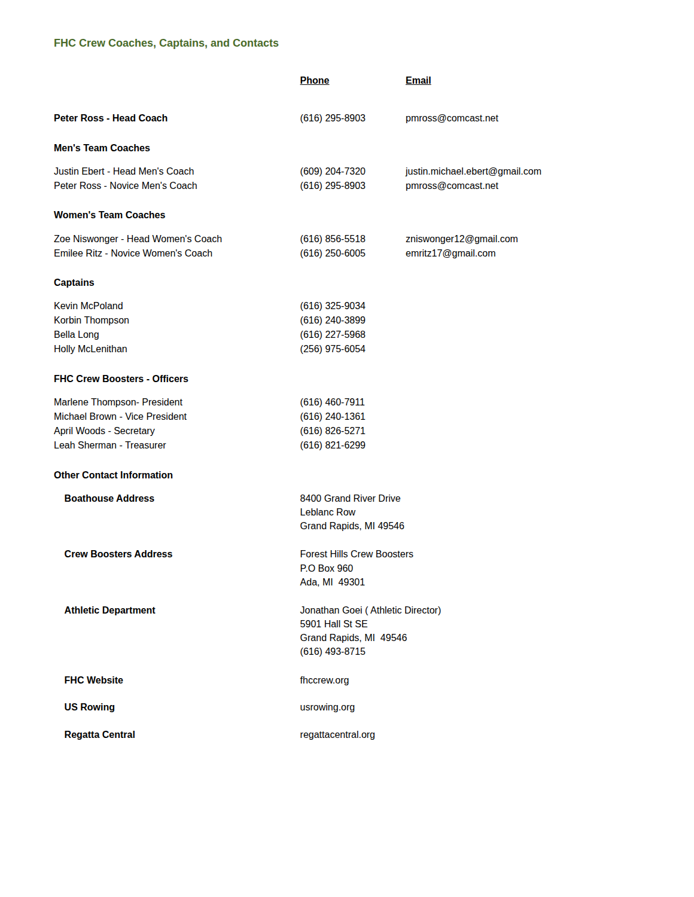FHC Crew Coaches, Captains, and Contacts
| | Phone | Email |
| --- | --- | --- |
| Peter Ross - Head Coach | (616) 295-8903 | pmross@comcast.net |
| Men's Team Coaches |
| Justin Ebert - Head Men's Coach | (609) 204-7320 | justin.michael.ebert@gmail.com |
| Peter Ross - Novice Men's Coach | (616) 295-8903 | pmross@comcast.net |
| Women's Team Coaches |
| Zoe Niswonger - Head Women's Coach | (616) 856-5518 | zniswonger12@gmail.com |
| Emilee Ritz - Novice Women's Coach | (616) 250-6005 | emritz17@gmail.com |
| Captains |
| Kevin McPoland | (616) 325-9034 | |
| Korbin Thompson | (616) 240-3899 | |
| Bella Long | (616) 227-5968 | |
| Holly McLenithan | (256) 975-6054 | |
| FHC Crew Boosters - Officers |
| Marlene Thompson- President | (616) 460-7911 | |
| Michael Brown - Vice President | (616) 240-1361 | |
| April Woods - Secretary | (616) 826-5271 | |
| Leah Sherman - Treasurer | (616) 821-6299 | |
| Other Contact Information |
| Boathouse Address | 8400 Grand River Drive Leblanc Row Grand Rapids, MI 49546 |
| Crew Boosters Address | Forest Hills Crew Boosters P.O Box 960 Ada, MI 49301 |
| Athletic Department | Jonathan Goei ( Athletic Director) 5901 Hall St SE Grand Rapids, MI 49546 (616) 493-8715 |
| FHC Website | fhccrew.org |
| US Rowing | usrowing.org |
| Regatta Central | regattacentral.org |